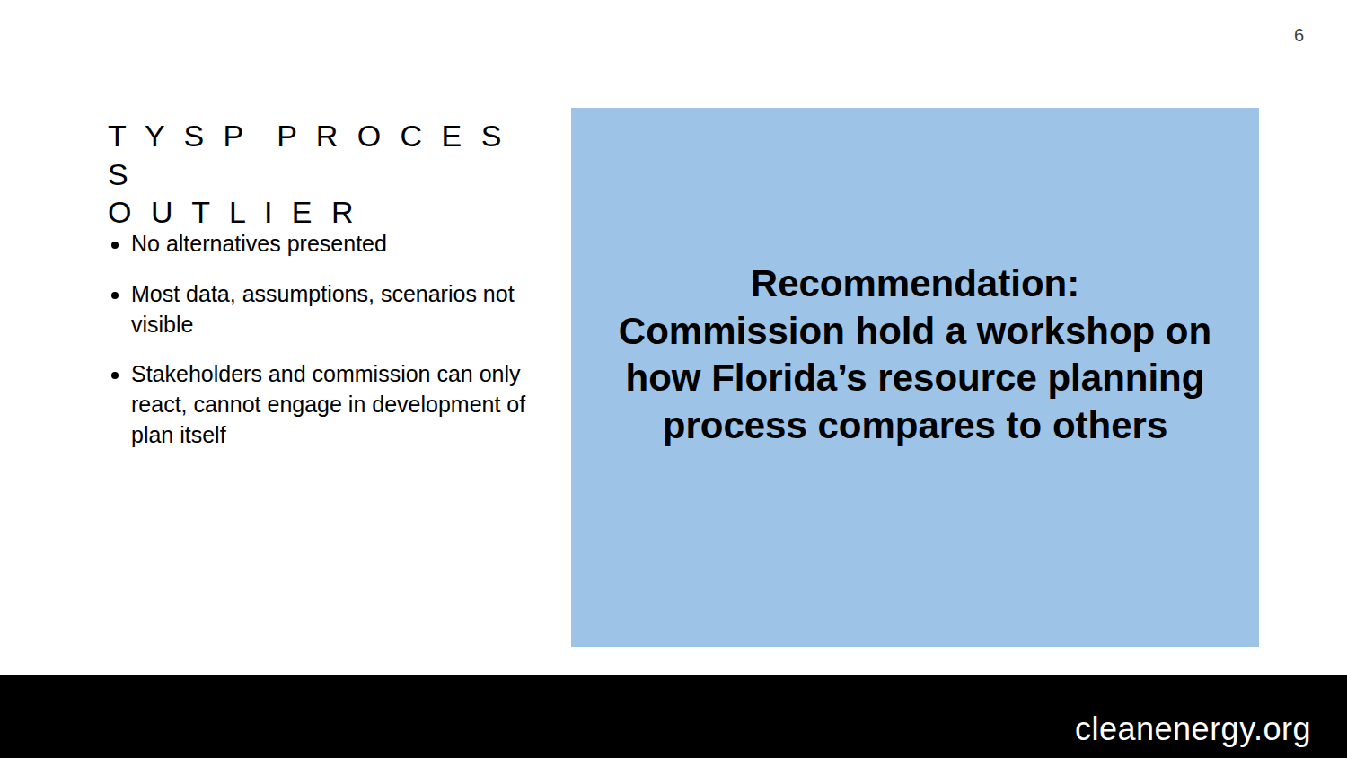6
T Y S P P R O C E S S
O U T L I E R
No alternatives presented
Most data, assumptions, scenarios not visible
Stakeholders and commission can only react, cannot engage in development of plan itself
Recommendation:
Commission hold a workshop on how Florida’s resource planning process compares to others
cleanenergy.org